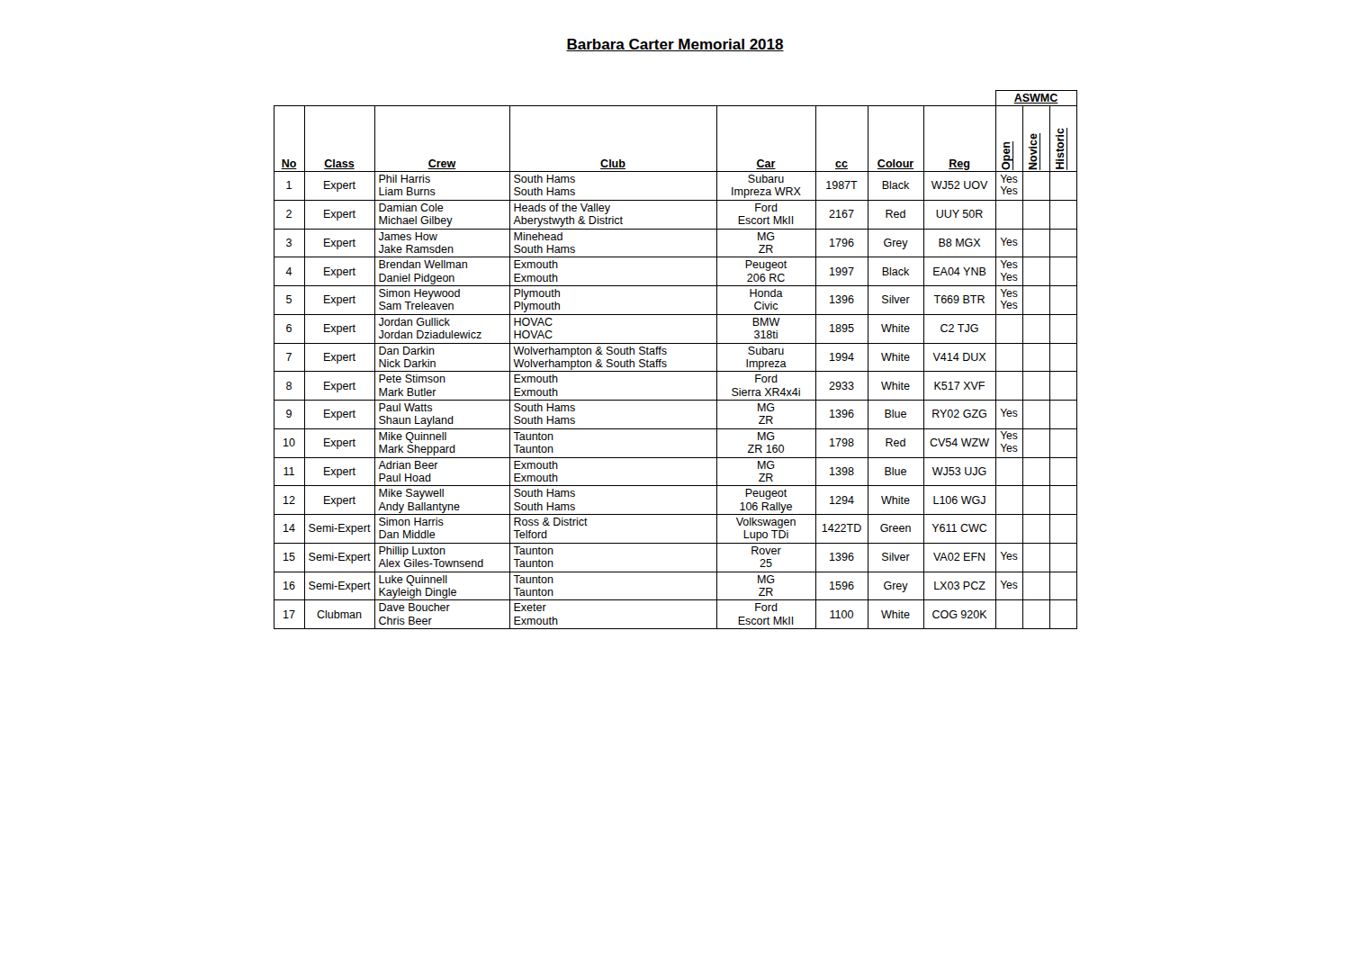Barbara Carter Memorial 2018
| | ASWMC |
| --- | --- |
| No | Class | Crew | Club | Car | cc | Colour | Reg | Open | Novice | Historic |
| 1 | Expert | Phil Harris Liam Burns | South Hams South Hams | Subaru Impreza WRX | 1987T | Black | WJ52 UOV | Yes Yes | | |
| 2 | Expert | Damian Cole Michael Gilbey | Heads of the Valley Aberystwyth & District | Ford Escort MkII | 2167 | Red | UUY 50R | | | |
| 3 | Expert | James How Jake Ramsden | Minehead South Hams | MG ZR | 1796 | Grey | B8 MGX | Yes | | |
| 4 | Expert | Brendan Wellman Daniel Pidgeon | Exmouth Exmouth | Peugeot 206 RC | 1997 | Black | EA04 YNB | Yes Yes | | |
| 5 | Expert | Simon Heywood Sam Treleaven | Plymouth Plymouth | Honda Civic | 1396 | Silver | T669 BTR | Yes Yes | | |
| 6 | Expert | Jordan Gullick Jordan Dziadulewicz | HOVAC HOVAC | BMW 318ti | 1895 | White | C2 TJG | | | |
| 7 | Expert | Dan Darkin Nick Darkin | Wolverhampton & South Staffs Wolverhampton & South Staffs | Subaru Impreza | 1994 | White | V414 DUX | | | |
| 8 | Expert | Pete Stimson Mark Butler | Exmouth Exmouth | Ford Sierra XR4x4i | 2933 | White | K517 XVF | | | |
| 9 | Expert | Paul Watts Shaun Layland | South Hams South Hams | MG ZR | 1396 | Blue | RY02 GZG | Yes | | |
| 10 | Expert | Mike Quinnell Mark Sheppard | Taunton Taunton | MG ZR 160 | 1798 | Red | CV54 WZW | Yes Yes | | |
| 11 | Expert | Adrian Beer Paul Hoad | Exmouth Exmouth | MG ZR | 1398 | Blue | WJ53 UJG | | | |
| 12 | Expert | Mike Saywell Andy Ballantyne | South Hams South Hams | Peugeot 106 Rallye | 1294 | White | L106 WGJ | | | |
| 14 | Semi-Expert | Simon Harris Dan Middle | Ross & District Telford | Volkswagen Lupo TDi | 1422TD | Green | Y611 CWC | | | |
| 15 | Semi-Expert | Phillip Luxton Alex Giles-Townsend | Taunton Taunton | Rover 25 | 1396 | Silver | VA02 EFN | Yes | | |
| 16 | Semi-Expert | Luke Quinnell Kayleigh Dingle | Taunton Taunton | MG ZR | 1596 | Grey | LX03 PCZ | Yes | | |
| 17 | Clubman | Dave Boucher Chris Beer | Exeter Exmouth | Ford Escort MkII | 1100 | White | COG 920K | | | |